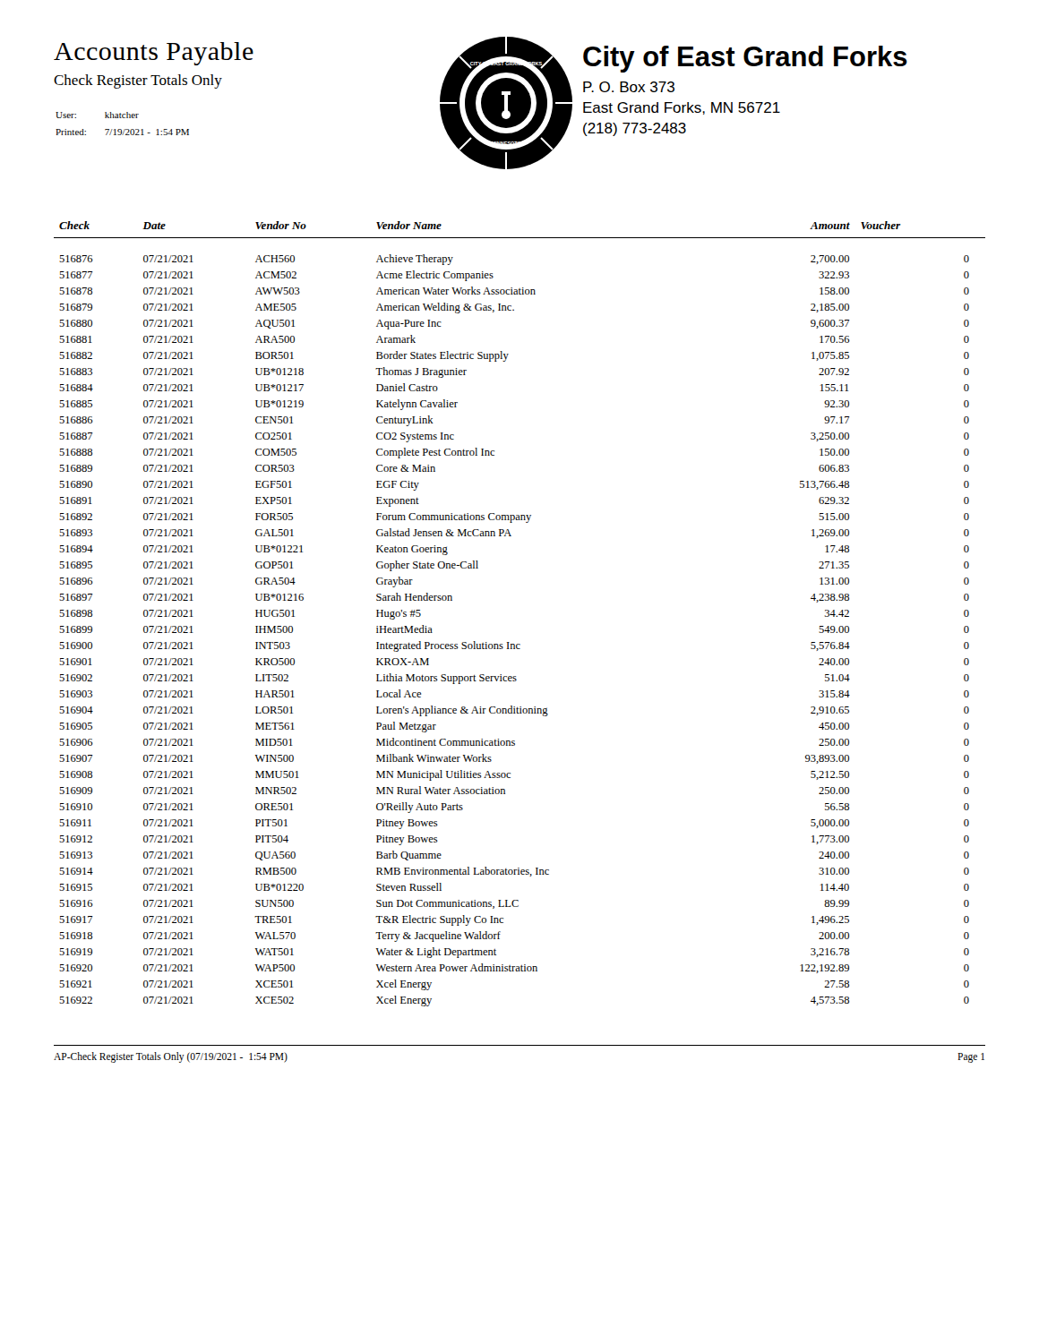Accounts Payable
Check Register Totals Only
| User: | khatcher |
| Printed: | 7/19/2021 - 1:54 PM |
CITY OF EAST GRAND FORKS MINNESOTA
City of East Grand Forks
P. O. Box 373
East Grand Forks, MN 56721
(218) 773-2483
| Check | Date | Vendor No | Vendor Name | Amount | Voucher |
| --- | --- | --- | --- | --- | --- |
| 516876 | 07/21/2021 | ACH560 | Achieve Therapy | 2,700.00 | 0 |
| 516877 | 07/21/2021 | ACM502 | Acme Electric Companies | 322.93 | 0 |
| 516878 | 07/21/2021 | AWW503 | American Water Works Association | 158.00 | 0 |
| 516879 | 07/21/2021 | AME505 | American Welding & Gas, Inc. | 2,185.00 | 0 |
| 516880 | 07/21/2021 | AQU501 | Aqua-Pure Inc | 9,600.37 | 0 |
| 516881 | 07/21/2021 | ARA500 | Aramark | 170.56 | 0 |
| 516882 | 07/21/2021 | BOR501 | Border States Electric Supply | 1,075.85 | 0 |
| 516883 | 07/21/2021 | UB*01218 | Thomas J Bragunier | 207.92 | 0 |
| 516884 | 07/21/2021 | UB*01217 | Daniel Castro | 155.11 | 0 |
| 516885 | 07/21/2021 | UB*01219 | Katelynn Cavalier | 92.30 | 0 |
| 516886 | 07/21/2021 | CEN501 | CenturyLink | 97.17 | 0 |
| 516887 | 07/21/2021 | CO2501 | CO2 Systems Inc | 3,250.00 | 0 |
| 516888 | 07/21/2021 | COM505 | Complete Pest Control Inc | 150.00 | 0 |
| 516889 | 07/21/2021 | COR503 | Core & Main | 606.83 | 0 |
| 516890 | 07/21/2021 | EGF501 | EGF City | 513,766.48 | 0 |
| 516891 | 07/21/2021 | EXP501 | Exponent | 629.32 | 0 |
| 516892 | 07/21/2021 | FOR505 | Forum Communications Company | 515.00 | 0 |
| 516893 | 07/21/2021 | GAL501 | Galstad Jensen & McCann PA | 1,269.00 | 0 |
| 516894 | 07/21/2021 | UB*01221 | Keaton Goering | 17.48 | 0 |
| 516895 | 07/21/2021 | GOP501 | Gopher State One-Call | 271.35 | 0 |
| 516896 | 07/21/2021 | GRA504 | Graybar | 131.00 | 0 |
| 516897 | 07/21/2021 | UB*01216 | Sarah Henderson | 4,238.98 | 0 |
| 516898 | 07/21/2021 | HUG501 | Hugo's #5 | 34.42 | 0 |
| 516899 | 07/21/2021 | IHM500 | iHeartMedia | 549.00 | 0 |
| 516900 | 07/21/2021 | INT503 | Integrated Process Solutions Inc | 5,576.84 | 0 |
| 516901 | 07/21/2021 | KRO500 | KROX-AM | 240.00 | 0 |
| 516902 | 07/21/2021 | LIT502 | Lithia Motors Support Services | 51.04 | 0 |
| 516903 | 07/21/2021 | HAR501 | Local Ace | 315.84 | 0 |
| 516904 | 07/21/2021 | LOR501 | Loren's Appliance & Air Conditioning | 2,910.65 | 0 |
| 516905 | 07/21/2021 | MET561 | Paul Metzgar | 450.00 | 0 |
| 516906 | 07/21/2021 | MID501 | Midcontinent Communications | 250.00 | 0 |
| 516907 | 07/21/2021 | WIN500 | Milbank Winwater Works | 93,893.00 | 0 |
| 516908 | 07/21/2021 | MMU501 | MN Municipal Utilities Assoc | 5,212.50 | 0 |
| 516909 | 07/21/2021 | MNR502 | MN Rural Water Association | 250.00 | 0 |
| 516910 | 07/21/2021 | ORE501 | O'Reilly Auto Parts | 56.58 | 0 |
| 516911 | 07/21/2021 | PIT501 | Pitney Bowes | 5,000.00 | 0 |
| 516912 | 07/21/2021 | PIT504 | Pitney Bowes | 1,773.00 | 0 |
| 516913 | 07/21/2021 | QUA560 | Barb Quamme | 240.00 | 0 |
| 516914 | 07/21/2021 | RMB500 | RMB Environmental Laboratories, Inc | 310.00 | 0 |
| 516915 | 07/21/2021 | UB*01220 | Steven Russell | 114.40 | 0 |
| 516916 | 07/21/2021 | SUN500 | Sun Dot Communications, LLC | 89.99 | 0 |
| 516917 | 07/21/2021 | TRE501 | T&R Electric Supply Co Inc | 1,496.25 | 0 |
| 516918 | 07/21/2021 | WAL570 | Terry & Jacqueline Waldorf | 200.00 | 0 |
| 516919 | 07/21/2021 | WAT501 | Water & Light Department | 3,216.78 | 0 |
| 516920 | 07/21/2021 | WAP500 | Western Area Power Administration | 122,192.89 | 0 |
| 516921 | 07/21/2021 | XCE501 | Xcel Energy | 27.58 | 0 |
| 516922 | 07/21/2021 | XCE502 | Xcel Energy | 4,573.58 | 0 |
AP-Check Register Totals Only (07/19/2021 - 1:54 PM) Page 1